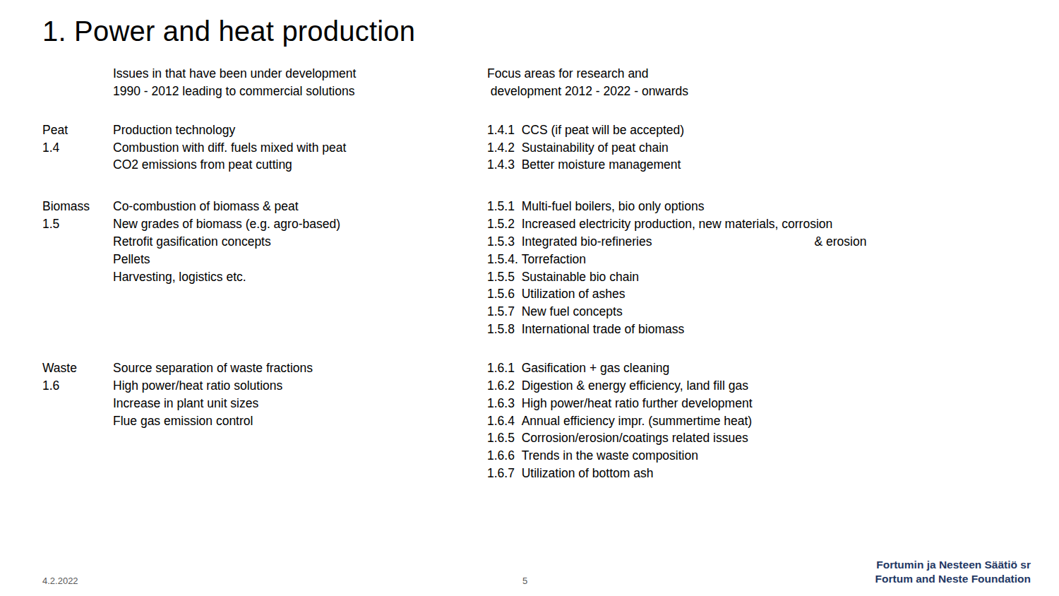1. Power and heat production
| | Issues in that have been under development 1990 - 2012 leading to commercial solutions | Focus areas for research and development 2012 - 2022 - onwards |
| Peat 1.4 | Production technology Combustion with diff. fuels mixed with peat CO2 emissions from peat cutting | 1.4.1 CCS (if peat will be accepted) 1.4.2 Sustainability of peat chain 1.4.3 Better moisture management |
| Biomass 1.5 | Co-combustion of biomass & peat New grades of biomass (e.g. agro-based) Retrofit gasification concepts Pellets Harvesting, logistics etc. | 1.5.1 Multi-fuel boilers, bio only options 1.5.2 Increased electricity production, new materials, corrosion 1.5.3 Integrated bio-refineries & erosion 1.5.4. Torrefaction 1.5.5 Sustainable bio chain 1.5.6 Utilization of ashes 1.5.7 New fuel concepts 1.5.8 International trade of biomass |
| Waste 1.6 | Source separation of waste fractions High power/heat ratio solutions Increase in plant unit sizes Flue gas emission control | 1.6.1 Gasification + gas cleaning 1.6.2 Digestion & energy efficiency, land fill gas 1.6.3 High power/heat ratio further development 1.6.4 Annual efficiency impr. (summertime heat) 1.6.5 Corrosion/erosion/coatings related issues 1.6.6 Trends in the waste composition 1.6.7 Utilization of bottom ash |
4.2.2022
5
Fortumin ja Nesteen Säätiö sr
Fortum and Neste Foundation